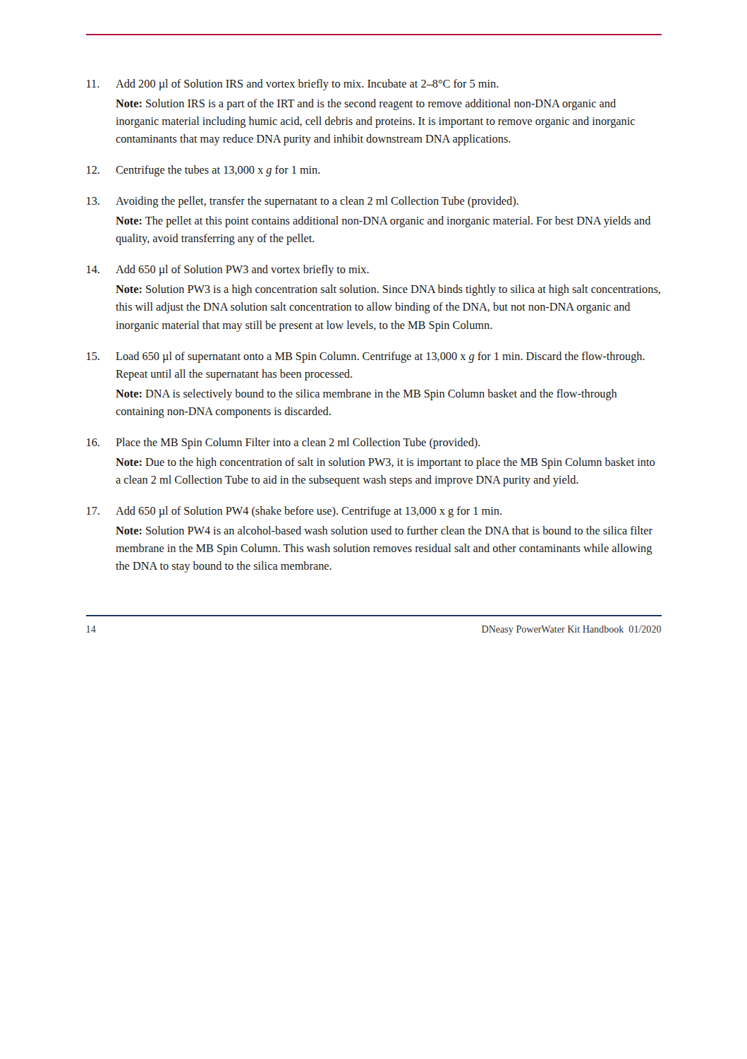Add 200 µl of Solution IRS and vortex briefly to mix. Incubate at 2–8°C for 5 min. Note: Solution IRS is a part of the IRT and is the second reagent to remove additional non-DNA organic and inorganic material including humic acid, cell debris and proteins. It is important to remove organic and inorganic contaminants that may reduce DNA purity and inhibit downstream DNA applications.
Centrifuge the tubes at 13,000 x g for 1 min.
Avoiding the pellet, transfer the supernatant to a clean 2 ml Collection Tube (provided). Note: The pellet at this point contains additional non-DNA organic and inorganic material. For best DNA yields and quality, avoid transferring any of the pellet.
Add 650 µl of Solution PW3 and vortex briefly to mix. Note: Solution PW3 is a high concentration salt solution. Since DNA binds tightly to silica at high salt concentrations, this will adjust the DNA solution salt concentration to allow binding of the DNA, but not non-DNA organic and inorganic material that may still be present at low levels, to the MB Spin Column.
Load 650 µl of supernatant onto a MB Spin Column. Centrifuge at 13,000 x g for 1 min. Discard the flow-through. Repeat until all the supernatant has been processed. Note: DNA is selectively bound to the silica membrane in the MB Spin Column basket and the flow-through containing non-DNA components is discarded.
Place the MB Spin Column Filter into a clean 2 ml Collection Tube (provided). Note: Due to the high concentration of salt in solution PW3, it is important to place the MB Spin Column basket into a clean 2 ml Collection Tube to aid in the subsequent wash steps and improve DNA purity and yield.
Add 650 µl of Solution PW4 (shake before use). Centrifuge at 13,000 x g for 1 min. Note: Solution PW4 is an alcohol-based wash solution used to further clean the DNA that is bound to the silica filter membrane in the MB Spin Column. This wash solution removes residual salt and other contaminants while allowing the DNA to stay bound to the silica membrane.
14 DNeasy PowerWater Kit Handbook 01/2020